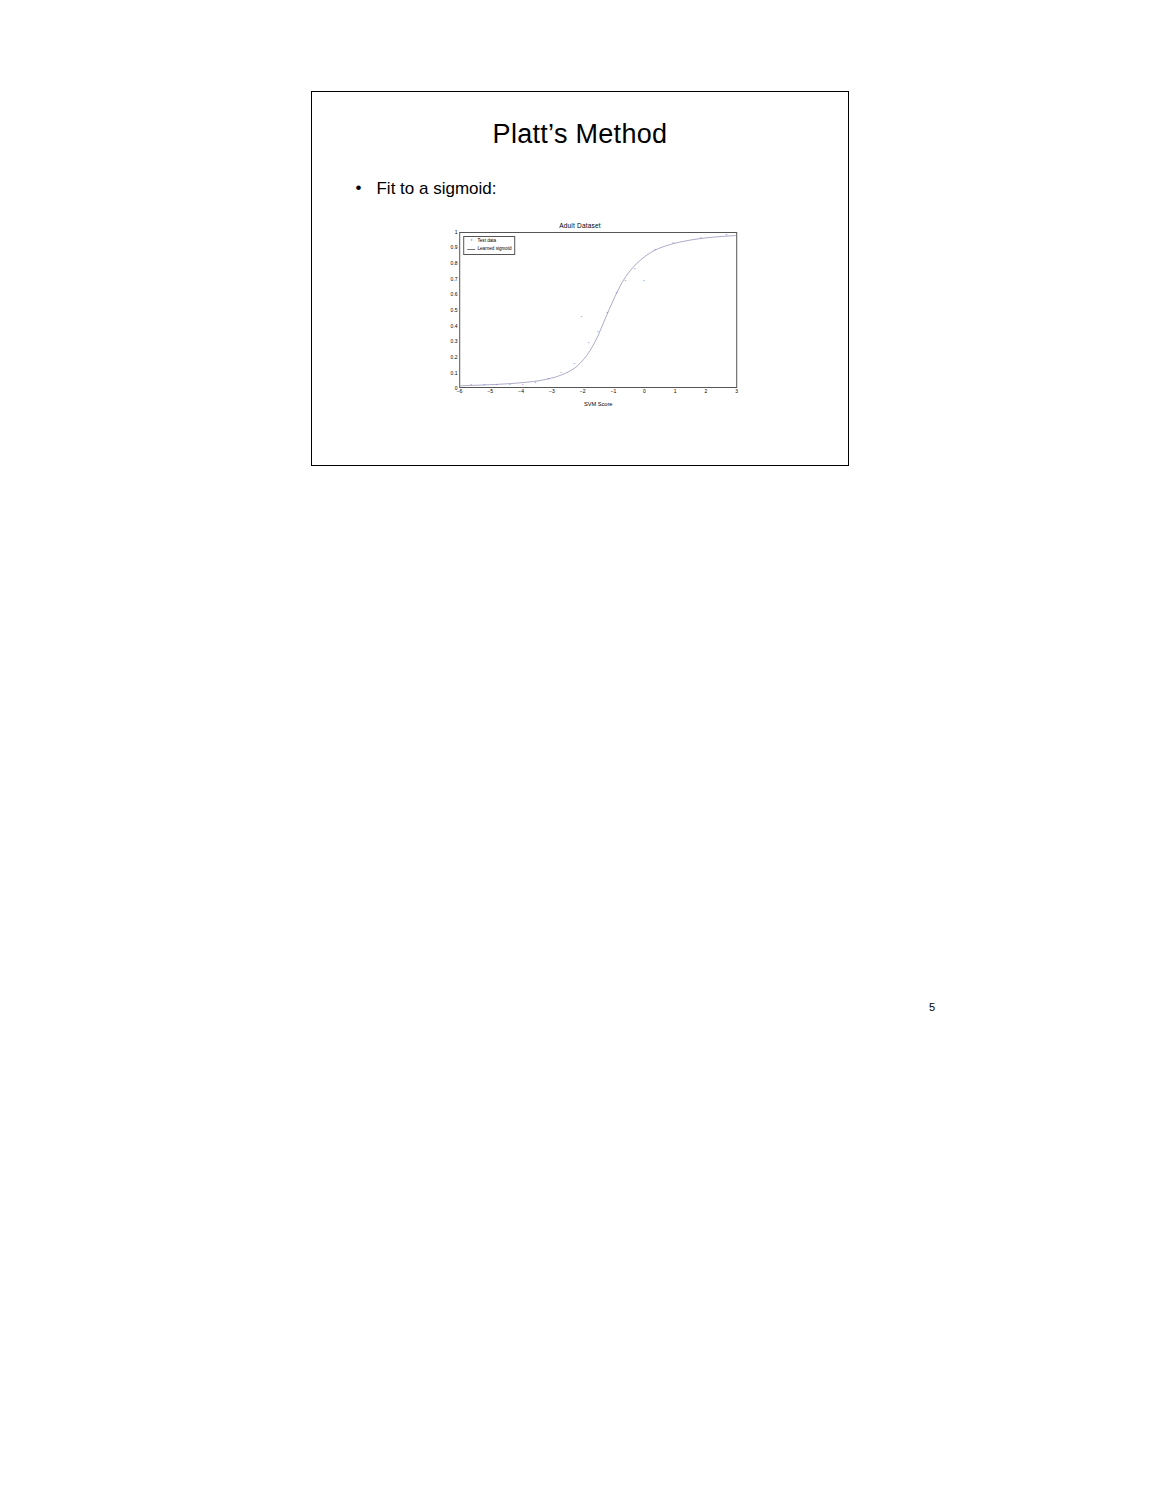Platt’s Method
Fit to a sigmoid:
Adult Dataset
Empirical class membership probability
1 0.9 0.8 0.7 0.6 0.5 0.4 0.3 0.2 0.1 0
*Test data
Learned sigmoid
* * * * * * * * * * * * * * * * * * * * *
−6 −5 −4 −3 −2 −1 0 1 2 3
SVM Score
5